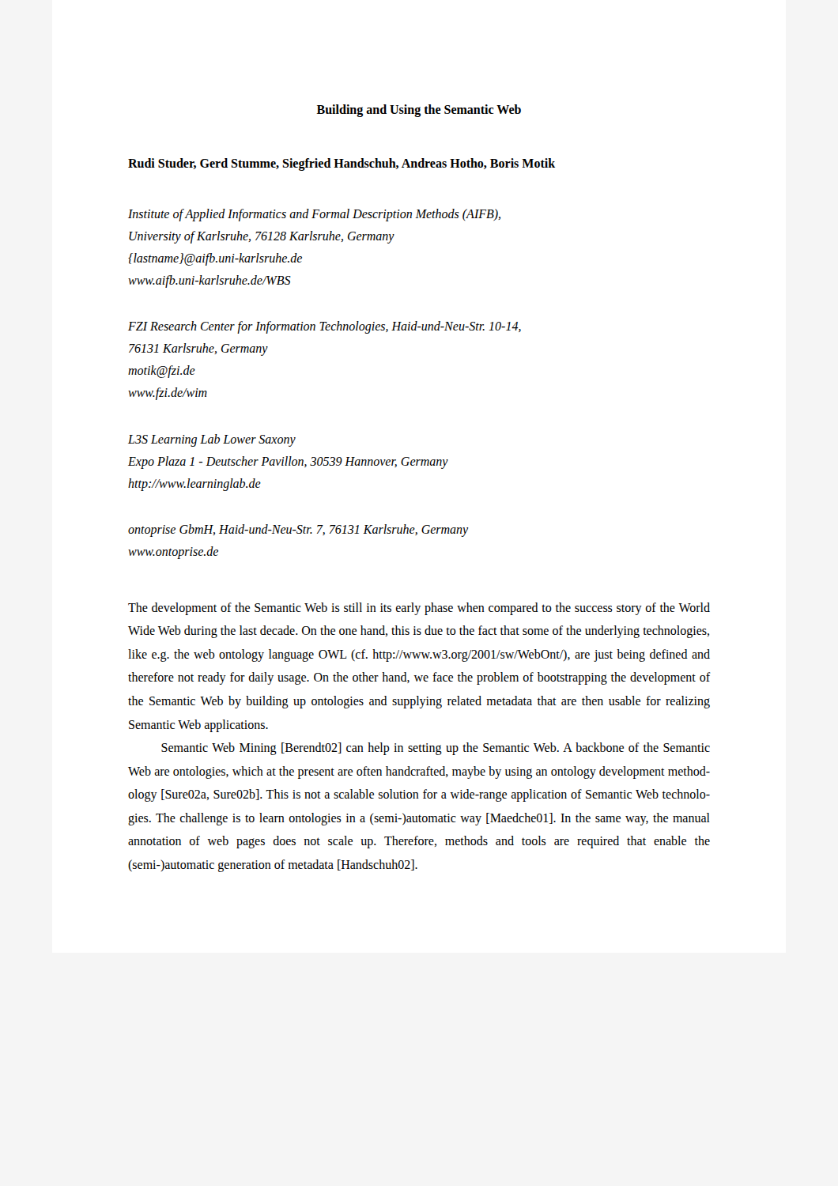Building and Using the Semantic Web
Rudi Studer, Gerd Stumme, Siegfried Handschuh, Andreas Hotho, Boris Motik
Institute of Applied Informatics and Formal Description Methods (AIFB), University of Karlsruhe, 76128 Karlsruhe, Germany {lastname}@aifb.uni-karlsruhe.de www.aifb.uni-karlsruhe.de/WBS
FZI Research Center for Information Technologies, Haid-und-Neu-Str. 10-14, 76131 Karlsruhe, Germany motik@fzi.de www.fzi.de/wim
L3S Learning Lab Lower Saxony Expo Plaza 1 - Deutscher Pavillon, 30539 Hannover, Germany http://www.learninglab.de
ontoprise GbmH, Haid-und-Neu-Str. 7, 76131 Karlsruhe, Germany www.ontoprise.de
The development of the Semantic Web is still in its early phase when compared to the success story of the World Wide Web during the last decade. On the one hand, this is due to the fact that some of the underlying technologies, like e.g. the web ontology language OWL (cf. http://www.w3.org/2001/sw/WebOnt/), are just being defined and therefore not ready for daily usage. On the other hand, we face the problem of bootstrapping the development of the Semantic Web by building up ontologies and supplying related metadata that are then usable for realizing Semantic Web applications.
Semantic Web Mining [Berendt02] can help in setting up the Semantic Web. A backbone of the Semantic Web are ontologies, which at the present are often handcrafted, maybe by using an ontology development methodology [Sure02a, Sure02b]. This is not a scalable solution for a wide-range application of Semantic Web technologies. The challenge is to learn ontologies in a (semi-)automatic way [Maedche01]. In the same way, the manual annotation of web pages does not scale up. Therefore, methods and tools are required that enable the (semi-)automatic generation of metadata [Handschuh02].